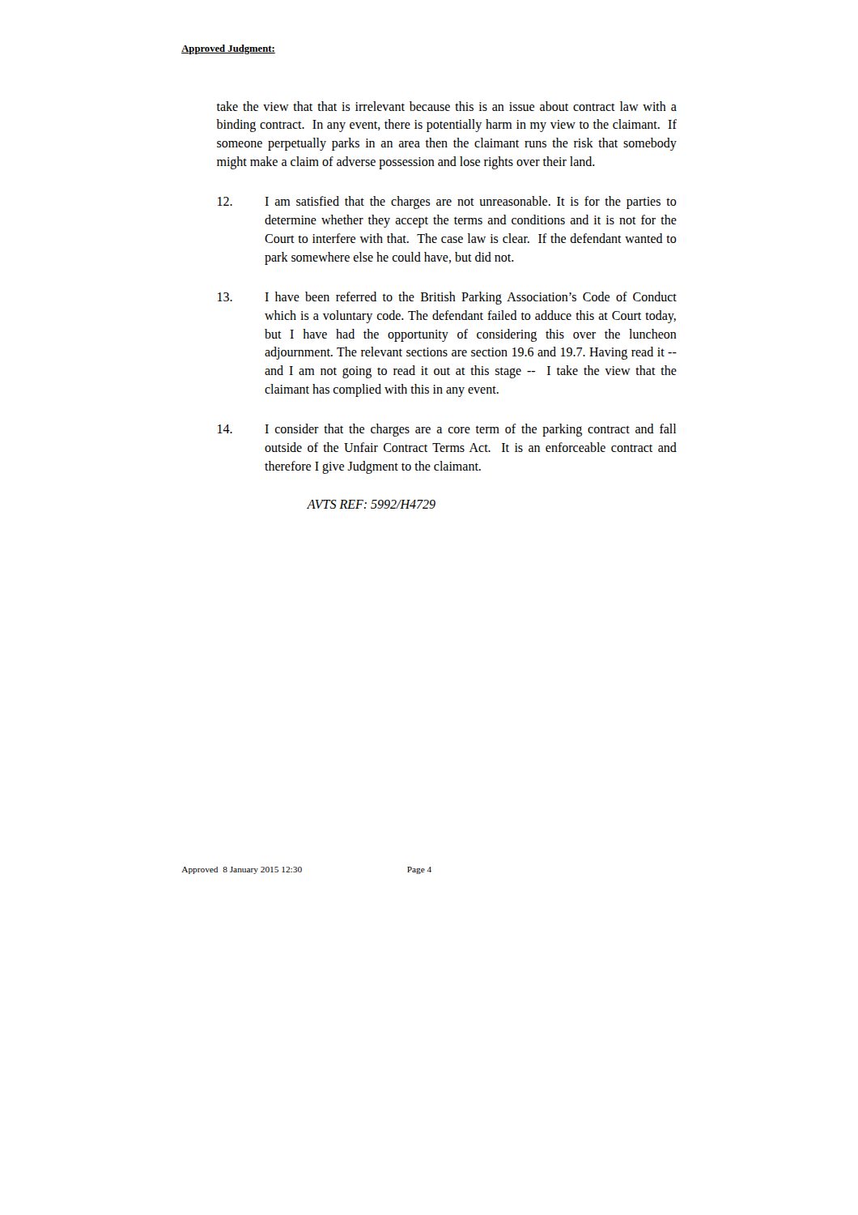Approved Judgment:
take the view that that is irrelevant because this is an issue about contract law with a binding contract. In any event, there is potentially harm in my view to the claimant. If someone perpetually parks in an area then the claimant runs the risk that somebody might make a claim of adverse possession and lose rights over their land.
12. I am satisfied that the charges are not unreasonable. It is for the parties to determine whether they accept the terms and conditions and it is not for the Court to interfere with that. The case law is clear. If the defendant wanted to park somewhere else he could have, but did not.
13. I have been referred to the British Parking Association’s Code of Conduct which is a voluntary code. The defendant failed to adduce this at Court today, but I have had the opportunity of considering this over the luncheon adjournment. The relevant sections are section 19.6 and 19.7. Having read it -- and I am not going to read it out at this stage -- I take the view that the claimant has complied with this in any event.
14. I consider that the charges are a core term of the parking contract and fall outside of the Unfair Contract Terms Act. It is an enforceable contract and therefore I give Judgment to the claimant.
AVTS REF: 5992/H4729
Approved 8 January 2015 12:30 Page 4